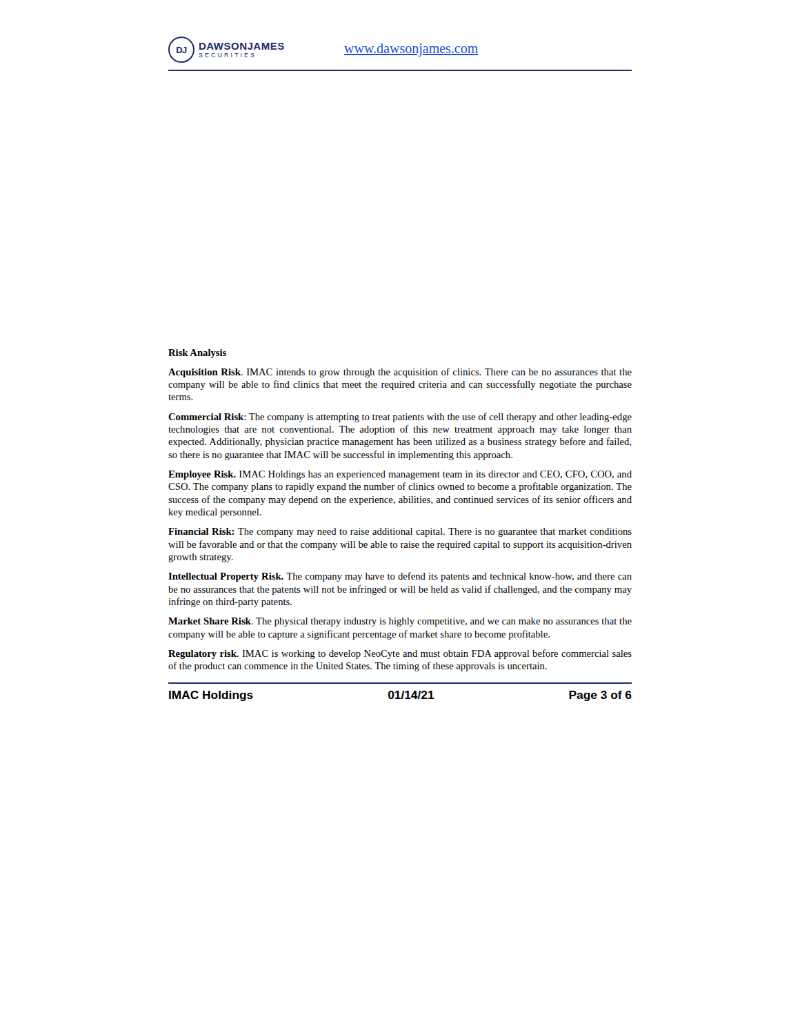DAWSONJAMES
SECURITIES
www.dawsonjames.com
Risk Analysis
Acquisition Risk. IMAC intends to grow through the acquisition of clinics. There can be no assurances that the company will be able to find clinics that meet the required criteria and can successfully negotiate the purchase terms.
Commercial Risk: The company is attempting to treat patients with the use of cell therapy and other leading-edge technologies that are not conventional. The adoption of this new treatment approach may take longer than expected. Additionally, physician practice management has been utilized as a business strategy before and failed, so there is no guarantee that IMAC will be successful in implementing this approach.
Employee Risk. IMAC Holdings has an experienced management team in its director and CEO, CFO, COO, and CSO. The company plans to rapidly expand the number of clinics owned to become a profitable organization. The success of the company may depend on the experience, abilities, and continued services of its senior officers and key medical personnel.
Financial Risk: The company may need to raise additional capital. There is no guarantee that market conditions will be favorable and or that the company will be able to raise the required capital to support its acquisition-driven growth strategy.
Intellectual Property Risk. The company may have to defend its patents and technical know-how, and there can be no assurances that the patents will not be infringed or will be held as valid if challenged, and the company may infringe on third-party patents.
Market Share Risk. The physical therapy industry is highly competitive, and we can make no assurances that the company will be able to capture a significant percentage of market share to become profitable.
Regulatory risk. IMAC is working to develop NeoCyte and must obtain FDA approval before commercial sales of the product can commence in the United States. The timing of these approvals is uncertain.
IMAC Holdings
01/14/21
Page 3 of 6